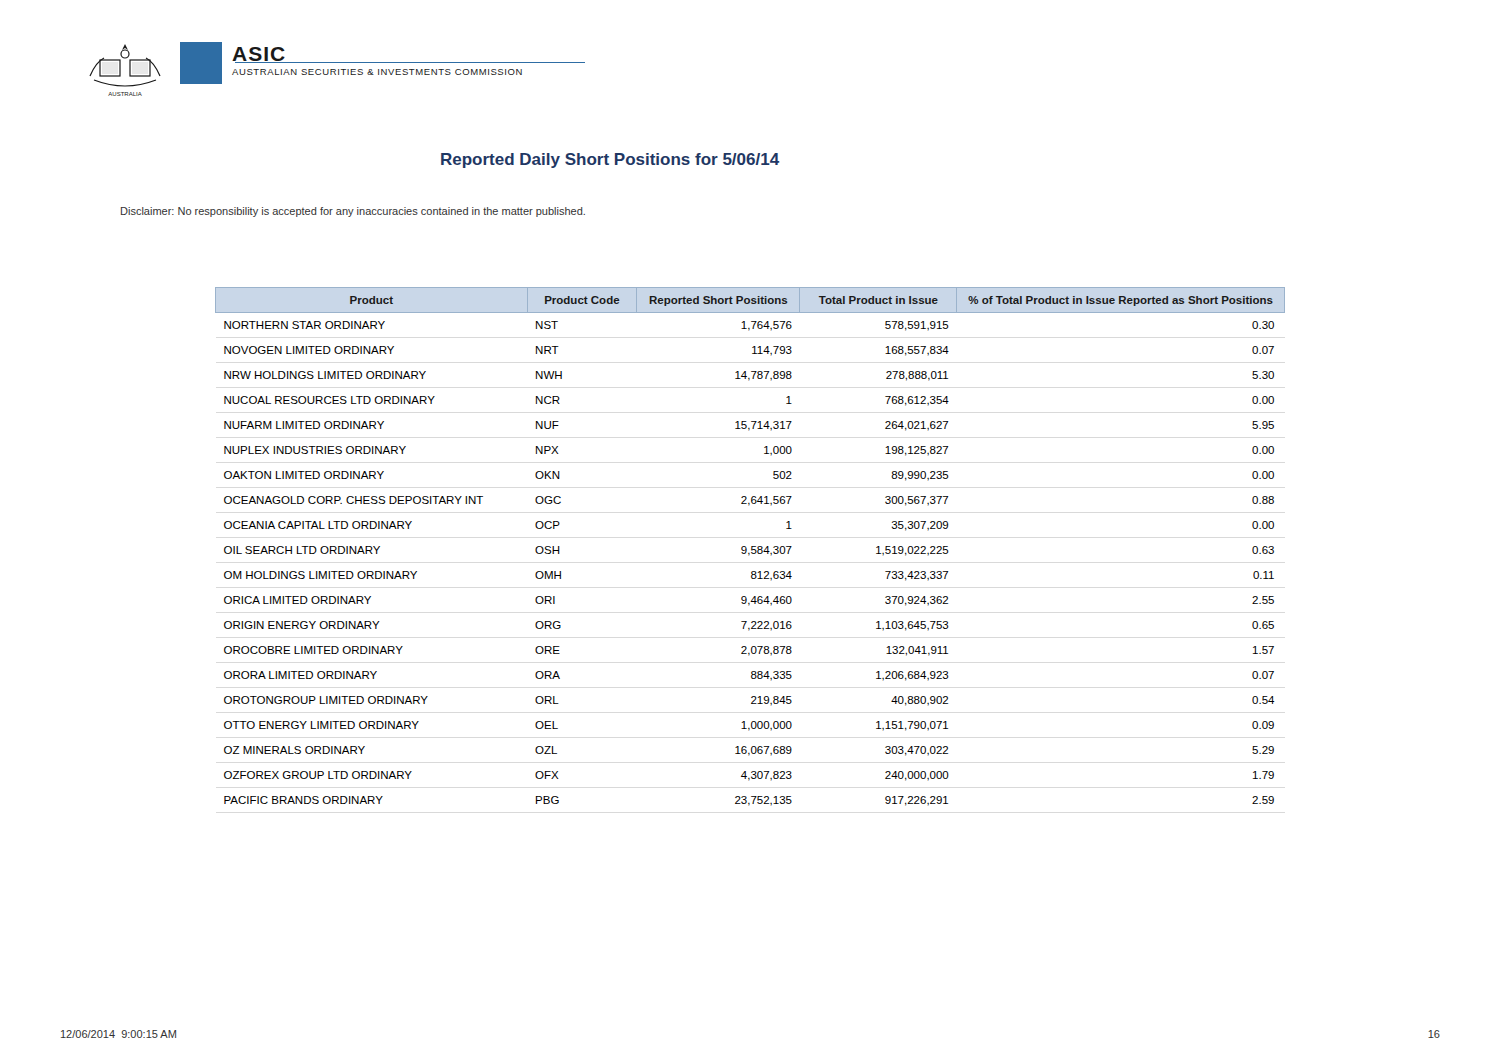AUSTRALIA
ASIC
AUSTRALIAN SECURITIES & INVESTMENTS COMMISSION
Reported Daily Short Positions for 5/06/14
Disclaimer: No responsibility is accepted for any inaccuracies contained in the matter published.
| Product | Product Code | Reported Short Positions | Total Product in Issue | % of Total Product in Issue Reported as Short Positions |
| --- | --- | --- | --- | --- |
| NORTHERN STAR ORDINARY | NST | 1,764,576 | 578,591,915 | 0.30 |
| NOVOGEN LIMITED ORDINARY | NRT | 114,793 | 168,557,834 | 0.07 |
| NRW HOLDINGS LIMITED ORDINARY | NWH | 14,787,898 | 278,888,011 | 5.30 |
| NUCOAL RESOURCES LTD ORDINARY | NCR | 1 | 768,612,354 | 0.00 |
| NUFARM LIMITED ORDINARY | NUF | 15,714,317 | 264,021,627 | 5.95 |
| NUPLEX INDUSTRIES ORDINARY | NPX | 1,000 | 198,125,827 | 0.00 |
| OAKTON LIMITED ORDINARY | OKN | 502 | 89,990,235 | 0.00 |
| OCEANAGOLD CORP. CHESS DEPOSITARY INT | OGC | 2,641,567 | 300,567,377 | 0.88 |
| OCEANIA CAPITAL LTD ORDINARY | OCP | 1 | 35,307,209 | 0.00 |
| OIL SEARCH LTD ORDINARY | OSH | 9,584,307 | 1,519,022,225 | 0.63 |
| OM HOLDINGS LIMITED ORDINARY | OMH | 812,634 | 733,423,337 | 0.11 |
| ORICA LIMITED ORDINARY | ORI | 9,464,460 | 370,924,362 | 2.55 |
| ORIGIN ENERGY ORDINARY | ORG | 7,222,016 | 1,103,645,753 | 0.65 |
| OROCOBRE LIMITED ORDINARY | ORE | 2,078,878 | 132,041,911 | 1.57 |
| ORORA LIMITED ORDINARY | ORA | 884,335 | 1,206,684,923 | 0.07 |
| OROTONGROUP LIMITED ORDINARY | ORL | 219,845 | 40,880,902 | 0.54 |
| OTTO ENERGY LIMITED ORDINARY | OEL | 1,000,000 | 1,151,790,071 | 0.09 |
| OZ MINERALS ORDINARY | OZL | 16,067,689 | 303,470,022 | 5.29 |
| OZFOREX GROUP LTD ORDINARY | OFX | 4,307,823 | 240,000,000 | 1.79 |
| PACIFIC BRANDS ORDINARY | PBG | 23,752,135 | 917,226,291 | 2.59 |
12/06/2014 9:00:15 AM 16